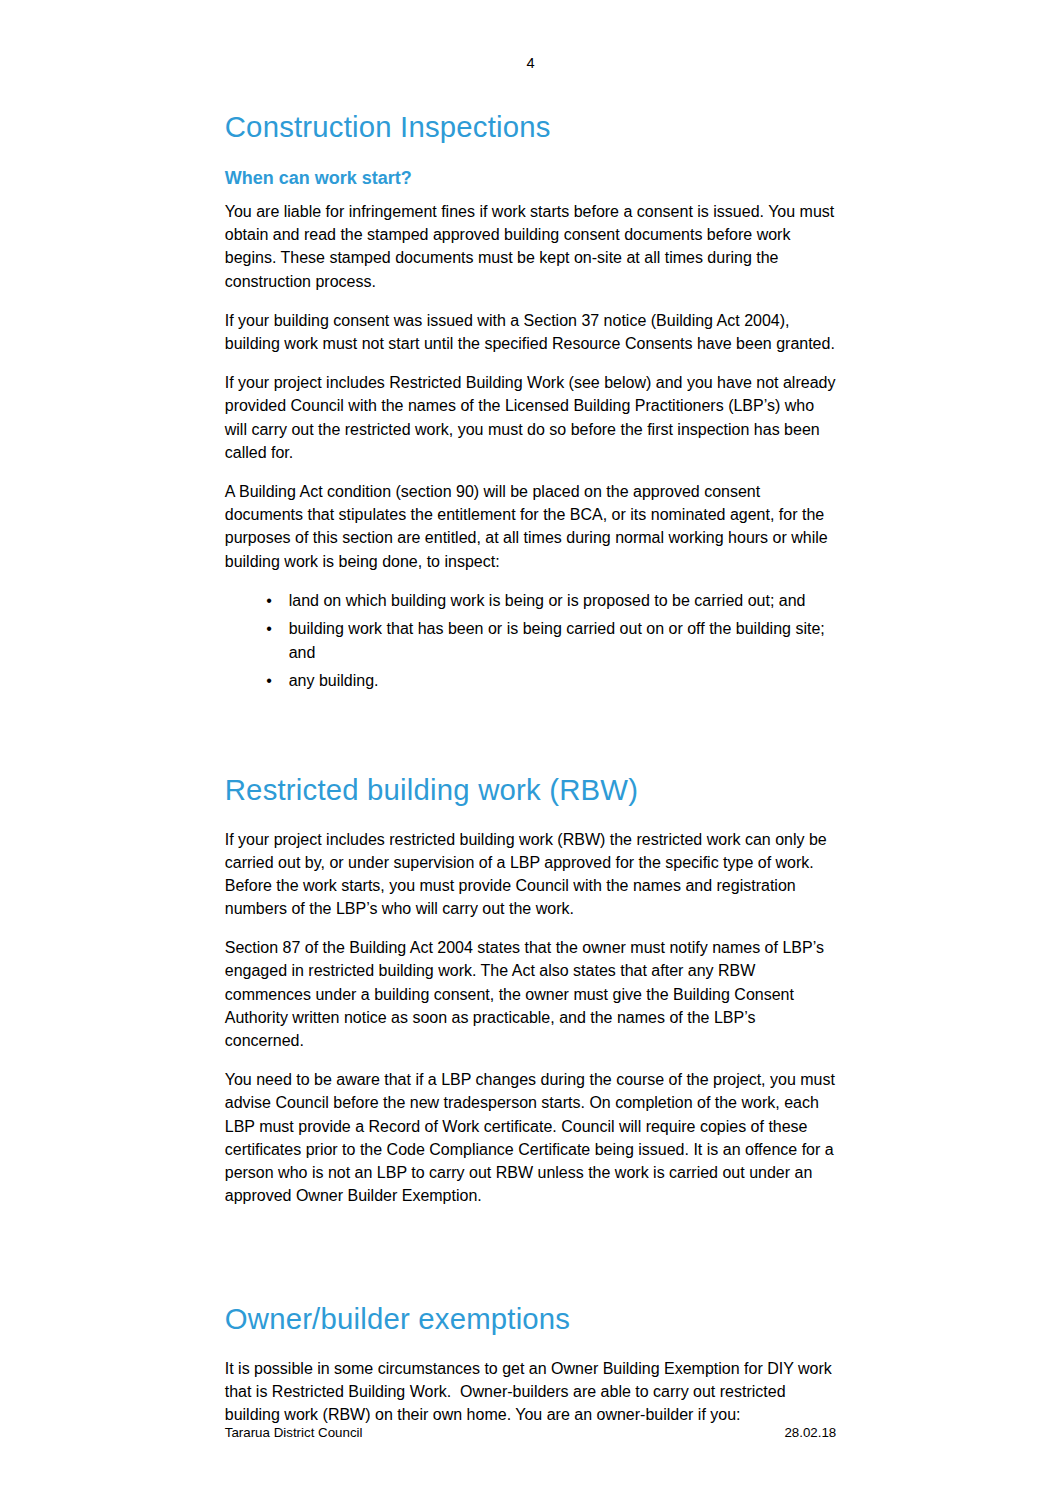4
Construction Inspections
When can work start?
You are liable for infringement fines if work starts before a consent is issued. You must obtain and read the stamped approved building consent documents before work begins. These stamped documents must be kept on-site at all times during the construction process.
If your building consent was issued with a Section 37 notice (Building Act 2004), building work must not start until the specified Resource Consents have been granted.
If your project includes Restricted Building Work (see below) and you have not already provided Council with the names of the Licensed Building Practitioners (LBP’s) who will carry out the restricted work, you must do so before the first inspection has been called for.
A Building Act condition (section 90) will be placed on the approved consent documents that stipulates the entitlement for the BCA, or its nominated agent, for the purposes of this section are entitled, at all times during normal working hours or while building work is being done, to inspect:
land on which building work is being or is proposed to be carried out; and
building work that has been or is being carried out on or off the building site; and
any building.
Restricted building work (RBW)
If your project includes restricted building work (RBW) the restricted work can only be carried out by, or under supervision of a LBP approved for the specific type of work. Before the work starts, you must provide Council with the names and registration numbers of the LBP’s who will carry out the work.
Section 87 of the Building Act 2004 states that the owner must notify names of LBP’s engaged in restricted building work. The Act also states that after any RBW commences under a building consent, the owner must give the Building Consent Authority written notice as soon as practicable, and the names of the LBP’s concerned.
You need to be aware that if a LBP changes during the course of the project, you must advise Council before the new tradesperson starts. On completion of the work, each LBP must provide a Record of Work certificate. Council will require copies of these certificates prior to the Code Compliance Certificate being issued. It is an offence for a person who is not an LBP to carry out RBW unless the work is carried out under an approved Owner Builder Exemption.
Owner/builder exemptions
It is possible in some circumstances to get an Owner Building Exemption for DIY work that is Restricted Building Work. Owner-builders are able to carry out restricted building work (RBW) on their own home. You are an owner-builder if you:
Tararua District Council 28.02.18